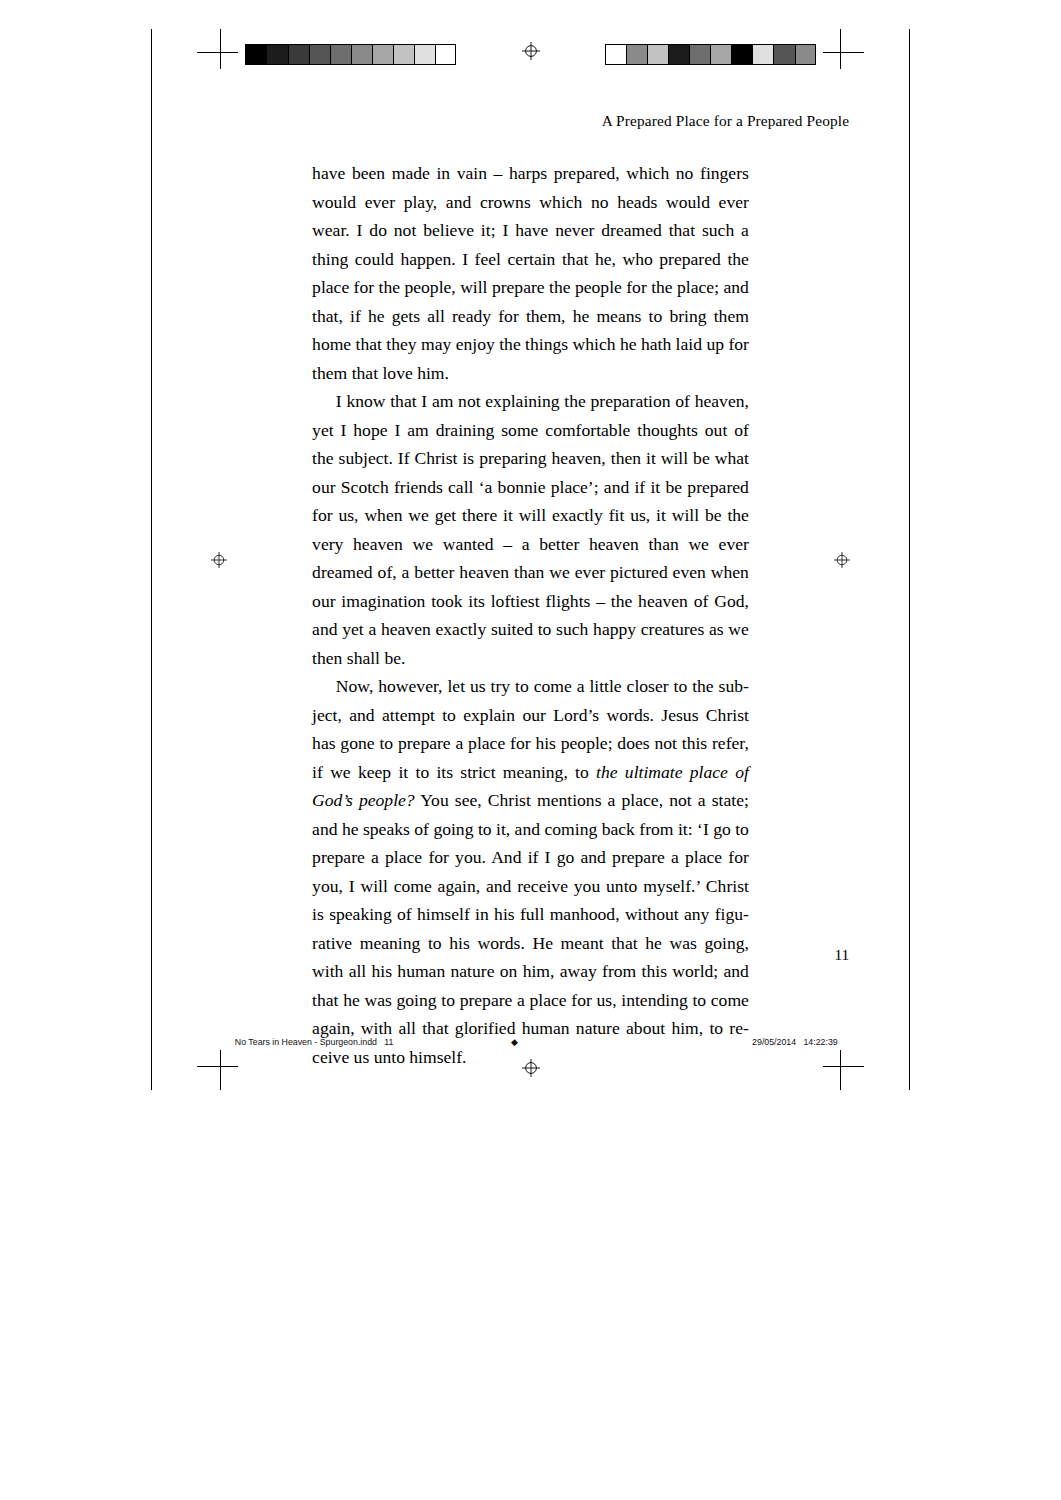A Prepared Place for a Prepared People
have been made in vain – harps prepared, which no fingers would ever play, and crowns which no heads would ever wear. I do not believe it; I have never dreamed that such a thing could happen. I feel certain that he, who prepared the place for the people, will prepare the people for the place; and that, if he gets all ready for them, he means to bring them home that they may enjoy the things which he hath laid up for them that love him.
I know that I am not explaining the preparation of heaven, yet I hope I am draining some comfortable thoughts out of the subject. If Christ is preparing heaven, then it will be what our Scotch friends call ‘a bonnie place’; and if it be prepared for us, when we get there it will exactly fit us, it will be the very heaven we wanted – a better heaven than we ever dreamed of, a better heaven than we ever pictured even when our imagination took its loftiest flights – the heaven of God, and yet a heaven exactly suited to such happy creatures as we then shall be.
Now, however, let us try to come a little closer to the subject, and attempt to explain our Lord’s words. Jesus Christ has gone to prepare a place for his people; does not this refer, if we keep it to its strict meaning, to the ultimate place of God’s people? You see, Christ mentions a place, not a state; and he speaks of going to it, and coming back from it: ‘I go to prepare a place for you. And if I go and prepare a place for you, I will come again, and receive you unto myself.’ Christ is speaking of himself in his full manhood, without any figurative meaning to his words. He meant that he was going, with all his human nature on him, away from this world; and that he was going to prepare a place for us, intending to come again, with all that glorified human nature about him, to receive us unto himself.
11
No Tears in Heaven - Spurgeon.indd 11 ◆ 29/05/2014 14:22:39